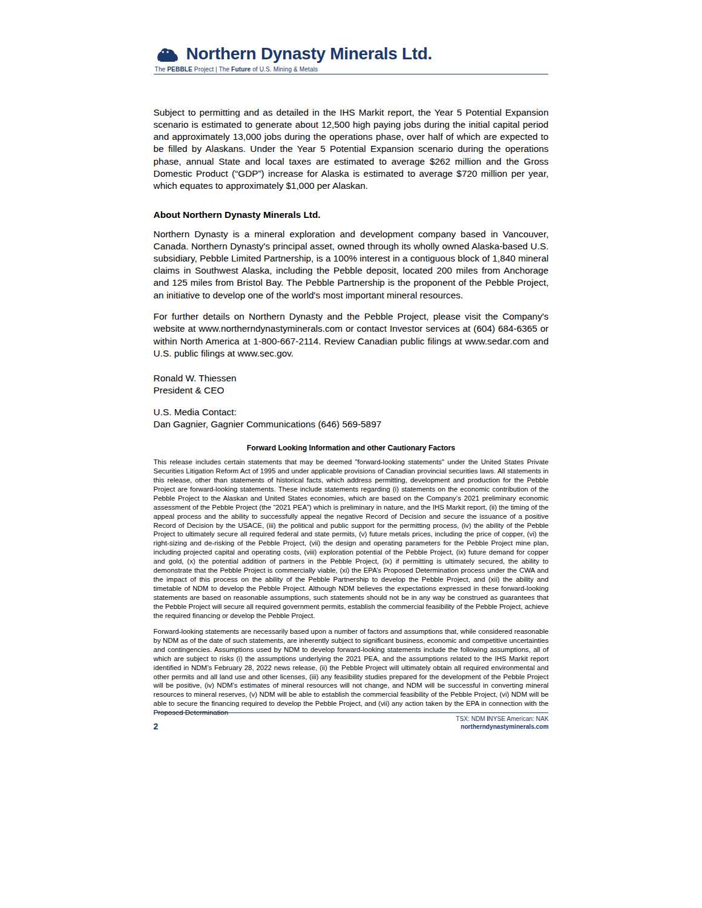Northern Dynasty Minerals Ltd.
The PEBBLE Project | The Future of U.S. Mining & Metals
Subject to permitting and as detailed in the IHS Markit report, the Year 5 Potential Expansion scenario is estimated to generate about 12,500 high paying jobs during the initial capital period and approximately 13,000 jobs during the operations phase, over half of which are expected to be filled by Alaskans. Under the Year 5 Potential Expansion scenario during the operations phase, annual State and local taxes are estimated to average $262 million and the Gross Domestic Product (“GDP”) increase for Alaska is estimated to average $720 million per year, which equates to approximately $1,000 per Alaskan.
About Northern Dynasty Minerals Ltd.
Northern Dynasty is a mineral exploration and development company based in Vancouver, Canada. Northern Dynasty's principal asset, owned through its wholly owned Alaska-based U.S. subsidiary, Pebble Limited Partnership, is a 100% interest in a contiguous block of 1,840 mineral claims in Southwest Alaska, including the Pebble deposit, located 200 miles from Anchorage and 125 miles from Bristol Bay. The Pebble Partnership is the proponent of the Pebble Project, an initiative to develop one of the world's most important mineral resources.
For further details on Northern Dynasty and the Pebble Project, please visit the Company's website at www.northerndynastyminerals.com or contact Investor services at (604) 684-6365 or within North America at 1-800-667-2114. Review Canadian public filings at www.sedar.com and U.S. public filings at www.sec.gov.
Ronald W. Thiessen
President & CEO
U.S. Media Contact:
Dan Gagnier, Gagnier Communications (646) 569-5897
Forward Looking Information and other Cautionary Factors
This release includes certain statements that may be deemed "forward-looking statements" under the United States Private Securities Litigation Reform Act of 1995 and under applicable provisions of Canadian provincial securities laws. All statements in this release, other than statements of historical facts, which address permitting, development and production for the Pebble Project are forward-looking statements. These include statements regarding (i) statements on the economic contribution of the Pebble Project to the Alaskan and United States economies, which are based on the Company’s 2021 preliminary economic assessment of the Pebble Project (the “2021 PEA”) which is preliminary in nature, and the IHS Markit report, (ii) the timing of the appeal process and the ability to successfully appeal the negative Record of Decision and secure the issuance of a positive Record of Decision by the USACE, (iii) the political and public support for the permitting process, (iv) the ability of the Pebble Project to ultimately secure all required federal and state permits, (v) future metals prices, including the price of copper, (vi) the right-sizing and de-risking of the Pebble Project, (vii) the design and operating parameters for the Pebble Project mine plan, including projected capital and operating costs, (viii) exploration potential of the Pebble Project, (ix) future demand for copper and gold, (x) the potential addition of partners in the Pebble Project, (ix) if permitting is ultimately secured, the ability to demonstrate that the Pebble Project is commercially viable, (xi) the EPA’s Proposed Determination process under the CWA and the impact of this process on the ability of the Pebble Partnership to develop the Pebble Project, and (xii) the ability and timetable of NDM to develop the Pebble Project. Although NDM believes the expectations expressed in these forward-looking statements are based on reasonable assumptions, such statements should not be in any way be construed as guarantees that the Pebble Project will secure all required government permits, establish the commercial feasibility of the Pebble Project, achieve the required financing or develop the Pebble Project.
Forward-looking statements are necessarily based upon a number of factors and assumptions that, while considered reasonable by NDM as of the date of such statements, are inherently subject to significant business, economic and competitive uncertainties and contingencies. Assumptions used by NDM to develop forward-looking statements include the following assumptions, all of which are subject to risks (i) the assumptions underlying the 2021 PEA, and the assumptions related to the IHS Markit report identified in NDM’s February 28, 2022 news release, (ii) the Pebble Project will ultimately obtain all required environmental and other permits and all land use and other licenses, (iii) any feasibility studies prepared for the development of the Pebble Project will be positive, (iv) NDM’s estimates of mineral resources will not change, and NDM will be successful in converting mineral resources to mineral reserves, (v) NDM will be able to establish the commercial feasibility of the Pebble Project, (vi) NDM will be able to secure the financing required to develop the Pebble Project, and (vii) any action taken by the EPA in connection with the Proposed Determination
2
TSX: NDM INYSE American: NAK
northerndynastyminerals.com